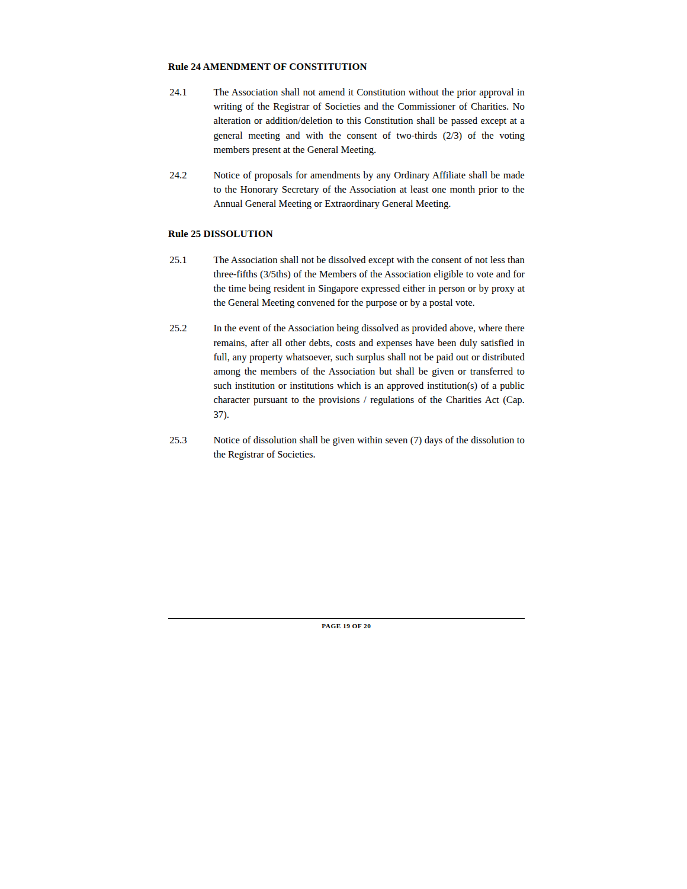Rule 24 AMENDMENT OF CONSTITUTION
24.1
The Association shall not amend it Constitution without the prior approval in writing of the Registrar of Societies and the Commissioner of Charities. No alteration or addition/deletion to this Constitution shall be passed except at a general meeting and with the consent of two-thirds (2/3) of the voting members present at the General Meeting.
24.2
Notice of proposals for amendments by any Ordinary Affiliate shall be made to the Honorary Secretary of the Association at least one month prior to the Annual General Meeting or Extraordinary General Meeting.
Rule 25 DISSOLUTION
25.1
The Association shall not be dissolved except with the consent of not less than three-fifths (3/5ths) of the Members of the Association eligible to vote and for the time being resident in Singapore expressed either in person or by proxy at the General Meeting convened for the purpose or by a postal vote.
25.2
In the event of the Association being dissolved as provided above, where there remains, after all other debts, costs and expenses have been duly satisfied in full, any property whatsoever, such surplus shall not be paid out or distributed among the members of the Association but shall be given or transferred to such institution or institutions which is an approved institution(s) of a public character pursuant to the provisions / regulations of the Charities Act (Cap. 37).
25.3
Notice of dissolution shall be given within seven (7) days of the dissolution to the Registrar of Societies.
PAGE 19 OF 20